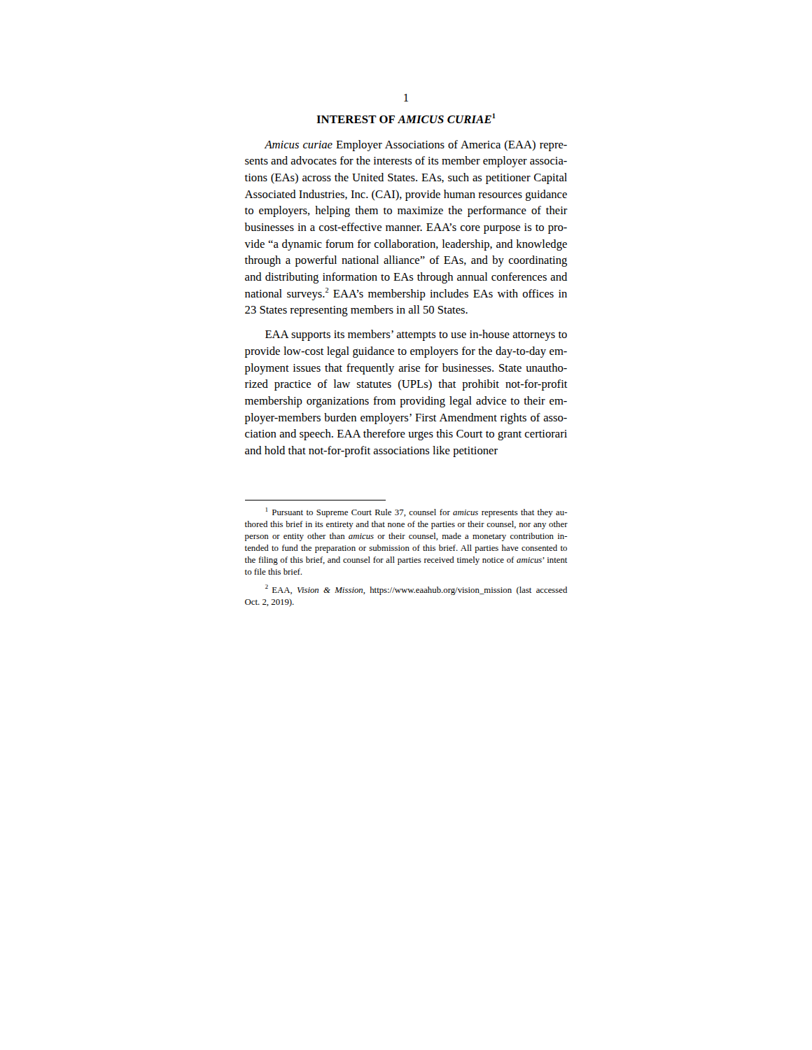1
INTEREST OF AMICUS CURIAE1
Amicus curiae Employer Associations of America (EAA) represents and advocates for the interests of its member employer associations (EAs) across the United States. EAs, such as petitioner Capital Associated Industries, Inc. (CAI), provide human resources guidance to employers, helping them to maximize the performance of their businesses in a cost-effective manner. EAA’s core purpose is to provide “a dynamic forum for collaboration, leadership, and knowledge through a powerful national alliance” of EAs, and by coordinating and distributing information to EAs through annual conferences and national surveys.2 EAA’s membership includes EAs with offices in 23 States representing members in all 50 States.
EAA supports its members’ attempts to use in-house attorneys to provide low-cost legal guidance to employers for the day-to-day employment issues that frequently arise for businesses. State unauthorized practice of law statutes (UPLs) that prohibit not-for-profit membership organizations from providing legal advice to their employer-members burden employers’ First Amendment rights of association and speech. EAA therefore urges this Court to grant certiorari and hold that not-for-profit associations like petitioner
1Pursuant to Supreme Court Rule 37, counsel for amicus represents that they authored this brief in its entirety and that none of the parties or their counsel, nor any other person or entity other than amicus or their counsel, made a monetary contribution intended to fund the preparation or submission of this brief. All parties have consented to the filing of this brief, and counsel for all parties received timely notice of amicus’ intent to file this brief.
2EAA, Vision & Mission, https://www.eaahub.org/vision_mission (last accessed Oct. 2, 2019).